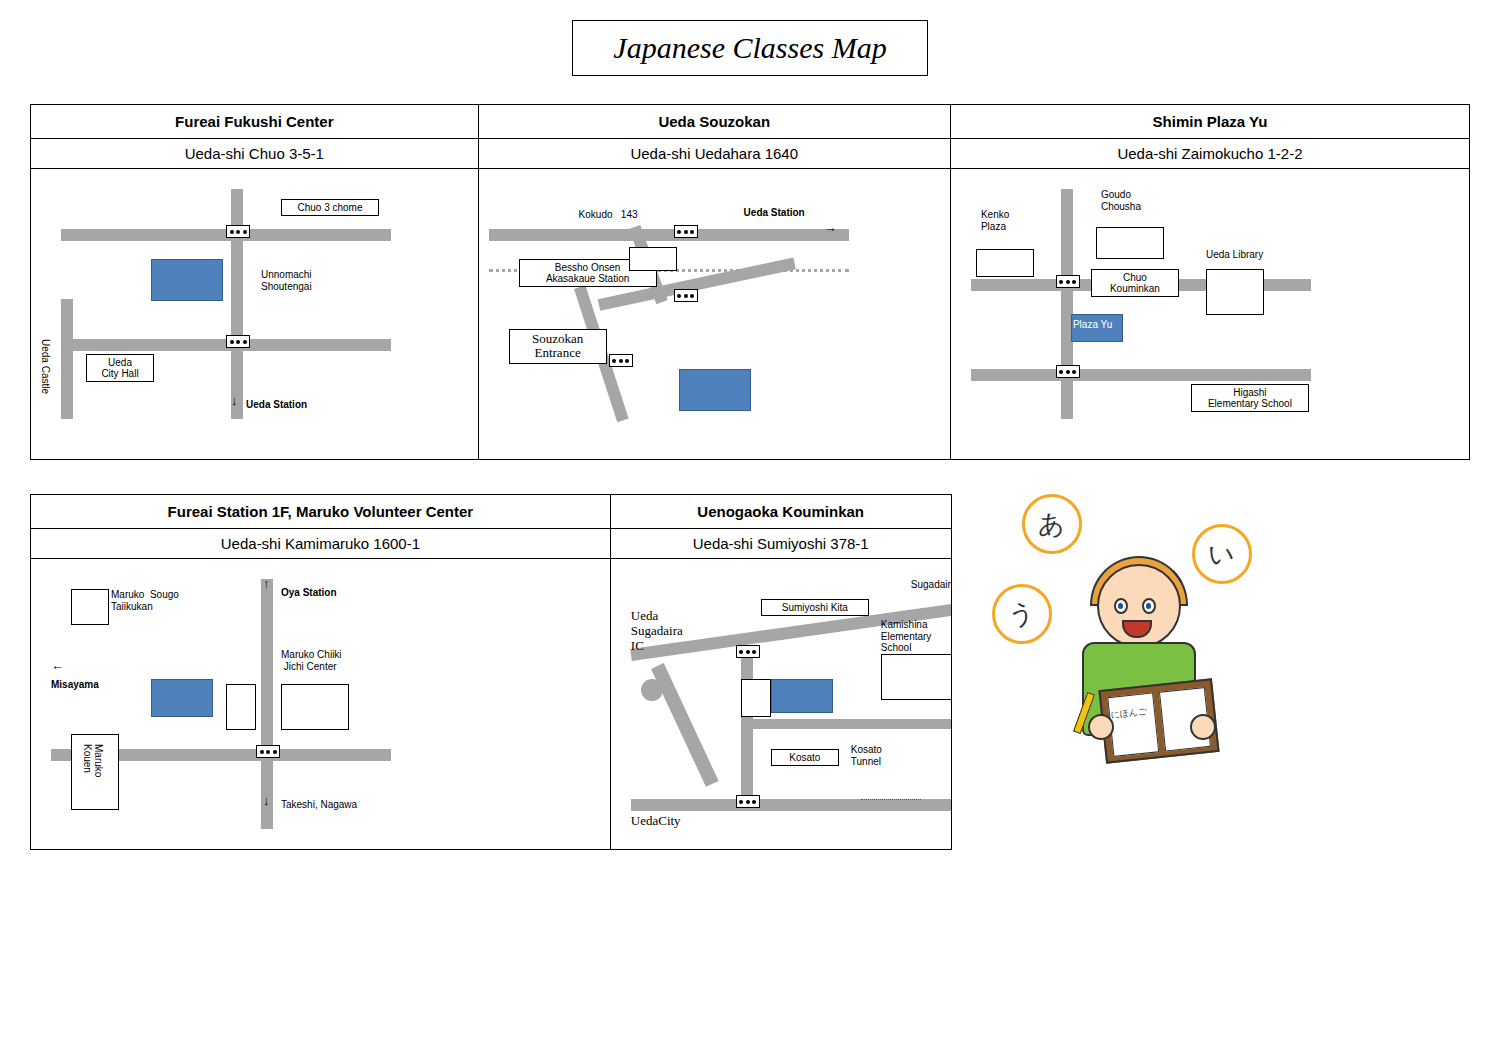Japanese Classes Map
| Fureai Fukushi Center | Ueda Souzokan | Shimin Plaza Yu |
| --- | --- | --- |
| Ueda-shi Chuo 3-5-1 | Ueda-shi Uedahara 1640 | Ueda-shi Zaimokucho 1-2-2 |
| Chuo 3 chome Unnomachi Shoutengai Ueda City Hall Ueda Castle Ueda Station ↓ | Kokudo 143 Ueda Station → Bessho Onsen Akasakaue Station Souzokan Entrance | Kenko Plaza Goudo Chousha Chuo Kouminkan Ueda Library Plaza Yu Higashi Elementary School |
| Fureai Station 1F, Maruko Volunteer Center | Uenogaoka Kouminkan |
| --- | --- |
| Ueda-shi Kamimaruko 1600-1 | Ueda-shi Sumiyoshi 378-1 |
| Maruko Sougo Taiikukan Oya Station ↑ Maruko Chiiki Jichi Center Misayama ← Maruko Kouen Takeshi, Nagawa ↓ | Ueda Sugadaira IC Sumiyoshi Kita Sugadaira → Kamishina Elementary School Kosato Kosato Tunnel UedaCity |
あ
い
う
にほんご